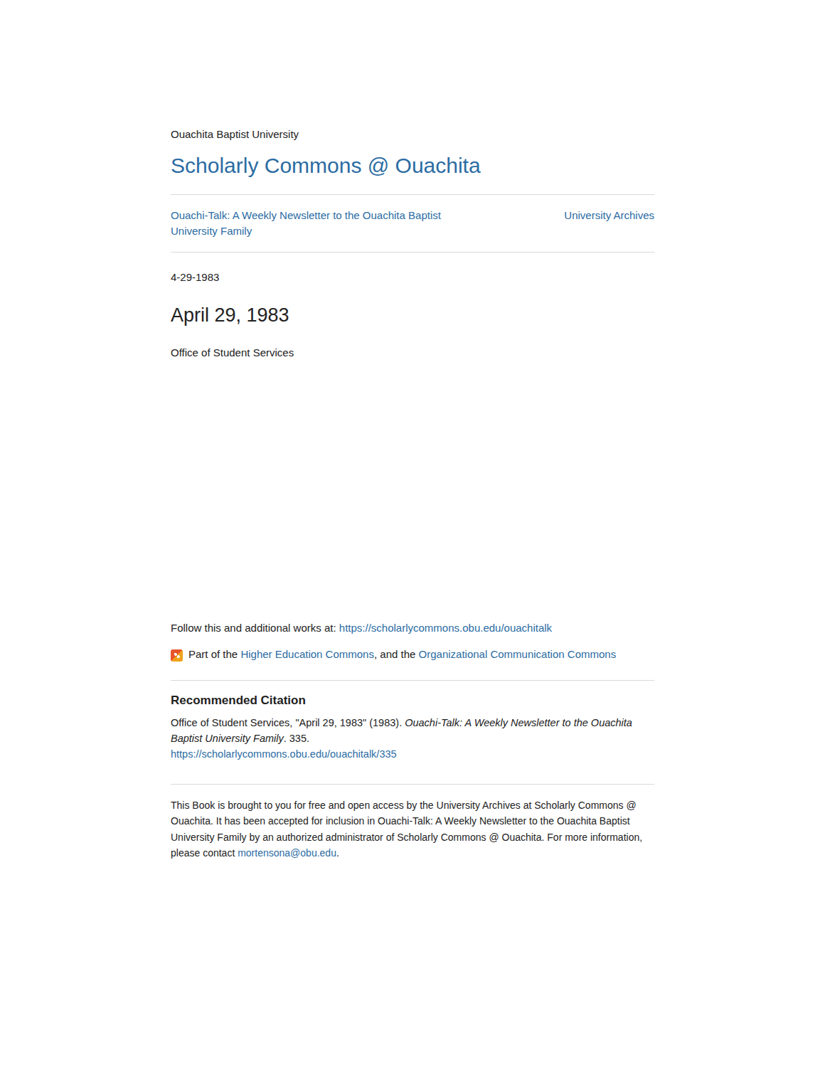Ouachita Baptist University
Scholarly Commons @ Ouachita
Ouachi-Talk: A Weekly Newsletter to the Ouachita Baptist University Family
University Archives
4-29-1983
April 29, 1983
Office of Student Services
Follow this and additional works at: https://scholarlycommons.obu.edu/ouachitalk
Part of the Higher Education Commons, and the Organizational Communication Commons
Recommended Citation
Office of Student Services, "April 29, 1983" (1983). Ouachi-Talk: A Weekly Newsletter to the Ouachita Baptist University Family. 335.
https://scholarlycommons.obu.edu/ouachitalk/335
This Book is brought to you for free and open access by the University Archives at Scholarly Commons @ Ouachita. It has been accepted for inclusion in Ouachi-Talk: A Weekly Newsletter to the Ouachita Baptist University Family by an authorized administrator of Scholarly Commons @ Ouachita. For more information, please contact mortensona@obu.edu.